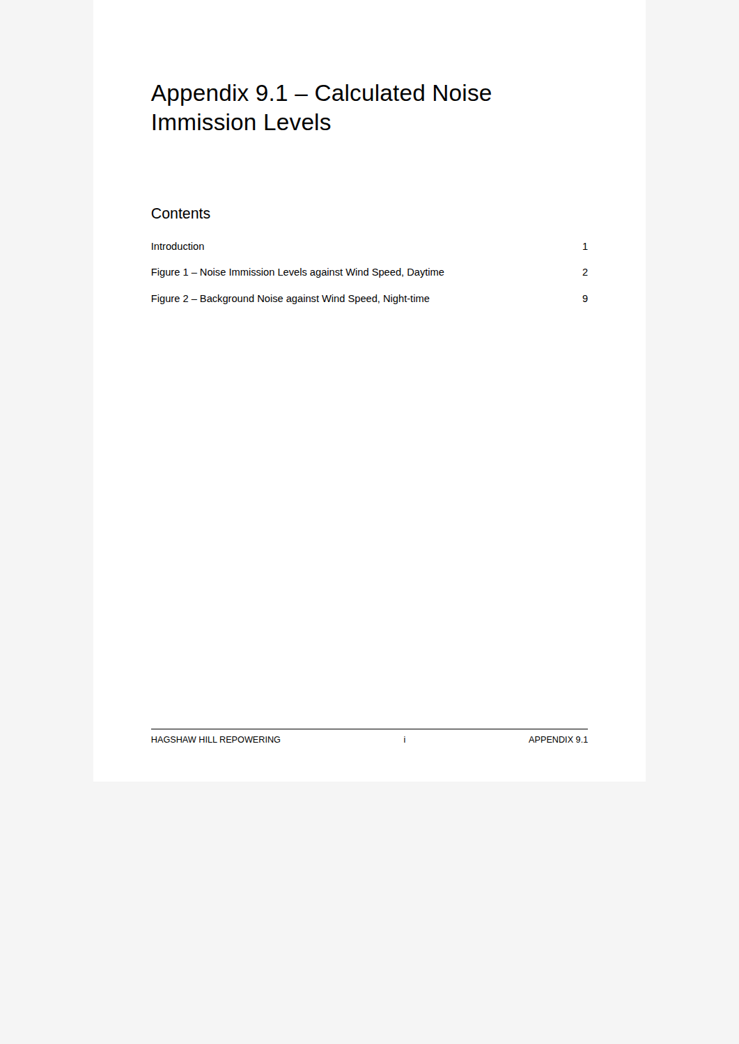Appendix 9.1 – Calculated Noise Immission Levels
Contents
Introduction 1
Figure 1 – Noise Immission Levels against Wind Speed, Daytime 2
Figure 2 – Background Noise against Wind Speed, Night-time 9
HAGSHAW HILL REPOWERING i APPENDIX 9.1